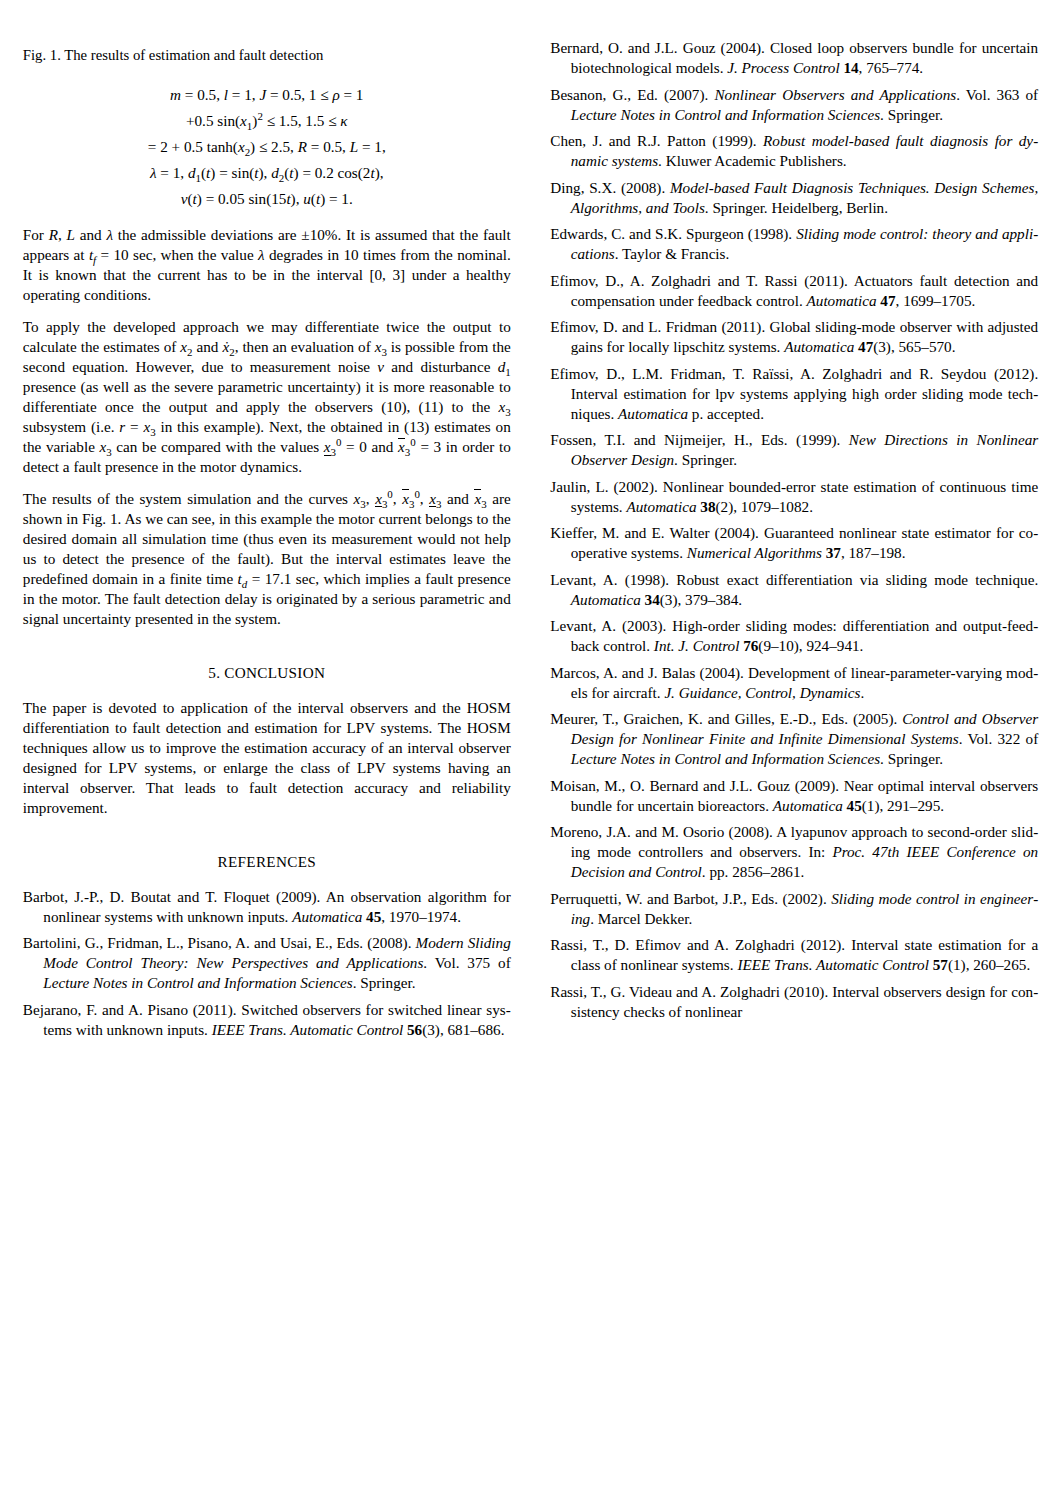Fig. 1. The results of estimation and fault detection
m = 0.5, l = 1, J = 0.5, 1 ≤ ρ = 1 +0.5 sin(x1)2 ≤ 1.5, 1.5 ≤ κ = 2 + 0.5 tanh(x2) ≤ 2.5, R = 0.5, L = 1, λ = 1, d1(t) = sin(t), d2(t) = 0.2 cos(2t), v(t) = 0.05 sin(15t), u(t) = 1.
For R, L and λ the admissible deviations are ±10%. It is assumed that the fault appears at tf = 10 sec, when the value λ degrades in 10 times from the nominal. It is known that the current has to be in the interval [0, 3] under a healthy operating conditions.
To apply the developed approach we may differentiate twice the output to calculate the estimates of x2 and ẋ2, then an evaluation of x3 is possible from the second equation. However, due to measurement noise v and disturbance d1 presence (as well as the severe parametric uncertainty) it is more reasonable to differentiate once the output and apply the observers (10), (11) to the x3 subsystem (i.e. r = x3 in this example). Next, the obtained in (13) estimates on the variable x3 can be compared with the values x30 = 0 and x30 = 3 in order to detect a fault presence in the motor dynamics.
The results of the system simulation and the curves x3, x30, x30, x3 and x3 are shown in Fig. 1. As we can see, in this example the motor current belongs to the desired domain all simulation time (thus even its measurement would not help us to detect the presence of the fault). But the interval estimates leave the predefined domain in a finite time td = 17.1 sec, which implies a fault presence in the motor. The fault detection delay is originated by a serious parametric and signal uncertainty presented in the system.
5. Conclusion
The paper is devoted to application of the interval observers and the HOSM differentiation to fault detection and estimation for LPV systems. The HOSM techniques allow us to improve the estimation accuracy of an interval observer designed for LPV systems, or enlarge the class of LPV systems having an interval observer. That leads to fault detection accuracy and reliability improvement.
References
Barbot, J.-P., D. Boutat and T. Floquet (2009). An observation algorithm for nonlinear systems with unknown inputs. Automatica 45, 1970–1974.
Bartolini, G., Fridman, L., Pisano, A. and Usai, E., Eds. (2008). Modern Sliding Mode Control Theory: New Perspectives and Applications. Vol. 375 of Lecture Notes in Control and Information Sciences. Springer.
Bejarano, F. and A. Pisano (2011). Switched observers for switched linear systems with unknown inputs. IEEE Trans. Automatic Control 56(3), 681–686.
Bernard, O. and J.L. Gouz (2004). Closed loop observers bundle for uncertain biotechnological models. J. Process Control 14, 765–774.
Besanon, G., Ed. (2007). Nonlinear Observers and Applications. Vol. 363 of Lecture Notes in Control and Information Sciences. Springer.
Chen, J. and R.J. Patton (1999). Robust model-based fault diagnosis for dynamic systems. Kluwer Academic Publishers.
Ding, S.X. (2008). Model-based Fault Diagnosis Techniques. Design Schemes, Algorithms, and Tools. Springer. Heidelberg, Berlin.
Edwards, C. and S.K. Spurgeon (1998). Sliding mode control: theory and applications. Taylor & Francis.
Efimov, D., A. Zolghadri and T. Rassi (2011). Actuators fault detection and compensation under feedback control. Automatica 47, 1699–1705.
Efimov, D. and L. Fridman (2011). Global sliding-mode observer with adjusted gains for locally lipschitz systems. Automatica 47(3), 565–570.
Efimov, D., L.M. Fridman, T. Raïssi, A. Zolghadri and R. Seydou (2012). Interval estimation for lpv systems applying high order sliding mode techniques. Automatica p. accepted.
Fossen, T.I. and Nijmeijer, H., Eds. (1999). New Directions in Nonlinear Observer Design. Springer.
Jaulin, L. (2002). Nonlinear bounded-error state estimation of continuous time systems. Automatica 38(2), 1079–1082.
Kieffer, M. and E. Walter (2004). Guaranteed nonlinear state estimator for cooperative systems. Numerical Algorithms 37, 187–198.
Levant, A. (1998). Robust exact differentiation via sliding mode technique. Automatica 34(3), 379–384.
Levant, A. (2003). High-order sliding modes: differentiation and output-feedback control. Int. J. Control 76(9–10), 924–941.
Marcos, A. and J. Balas (2004). Development of linear-parameter-varying models for aircraft. J. Guidance, Control, Dynamics.
Meurer, T., Graichen, K. and Gilles, E.-D., Eds. (2005). Control and Observer Design for Nonlinear Finite and Infinite Dimensional Systems. Vol. 322 of Lecture Notes in Control and Information Sciences. Springer.
Moisan, M., O. Bernard and J.L. Gouz (2009). Near optimal interval observers bundle for uncertain bioreactors. Automatica 45(1), 291–295.
Moreno, J.A. and M. Osorio (2008). A lyapunov approach to second-order sliding mode controllers and observers. In: Proc. 47th IEEE Conference on Decision and Control. pp. 2856–2861.
Perruquetti, W. and Barbot, J.P., Eds. (2002). Sliding mode control in engineering. Marcel Dekker.
Rassi, T., D. Efimov and A. Zolghadri (2012). Interval state estimation for a class of nonlinear systems. IEEE Trans. Automatic Control 57(1), 260–265.
Rassi, T., G. Videau and A. Zolghadri (2010). Interval observers design for consistency checks of nonlinear